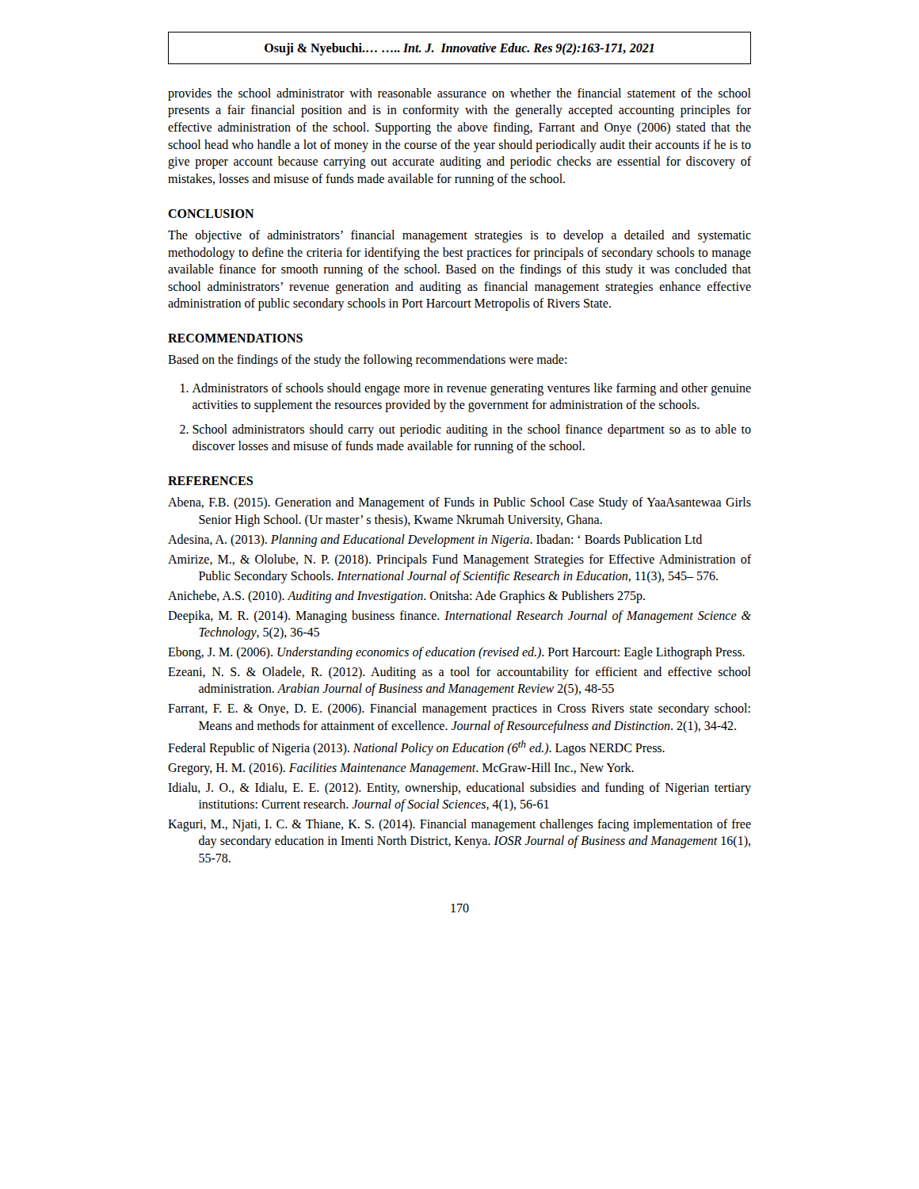Osuji & Nyebuchi.… ….. Int. J. Innovative Educ. Res 9(2):163-171, 2021
provides the school administrator with reasonable assurance on whether the financial statement of the school presents a fair financial position and is in conformity with the generally accepted accounting principles for effective administration of the school. Supporting the above finding, Farrant and Onye (2006) stated that the school head who handle a lot of money in the course of the year should periodically audit their accounts if he is to give proper account because carrying out accurate auditing and periodic checks are essential for discovery of mistakes, losses and misuse of funds made available for running of the school.
Conclusion
The objective of administrators’ financial management strategies is to develop a detailed and systematic methodology to define the criteria for identifying the best practices for principals of secondary schools to manage available finance for smooth running of the school. Based on the findings of this study it was concluded that school administrators’ revenue generation and auditing as financial management strategies enhance effective administration of public secondary schools in Port Harcourt Metropolis of Rivers State.
Recommendations
Based on the findings of the study the following recommendations were made:
Administrators of schools should engage more in revenue generating ventures like farming and other genuine activities to supplement the resources provided by the government for administration of the schools.
School administrators should carry out periodic auditing in the school finance department so as to able to discover losses and misuse of funds made available for running of the school.
References
Abena, F.B. (2015). Generation and Management of Funds in Public School Case Study of YaaAsantewaa Girls Senior High School. (Ur master’ s thesis), Kwame Nkrumah University, Ghana.
Adesina, A. (2013). Planning and Educational Development in Nigeria. Ibadan: ‘ Boards Publication Ltd
Amirize, M., & Ololube, N. P. (2018). Principals Fund Management Strategies for Effective Administration of Public Secondary Schools. International Journal of Scientific Research in Education, 11(3), 545– 576.
Anichebe, A.S. (2010). Auditing and Investigation. Onitsha: Ade Graphics & Publishers 275p.
Deepika, M. R. (2014). Managing business finance. International Research Journal of Management Science & Technology, 5(2), 36-45
Ebong, J. M. (2006). Understanding economics of education (revised ed.). Port Harcourt: Eagle Lithograph Press.
Ezeani, N. S. & Oladele, R. (2012). Auditing as a tool for accountability for efficient and effective school administration. Arabian Journal of Business and Management Review 2(5), 48-55
Farrant, F. E. & Onye, D. E. (2006). Financial management practices in Cross Rivers state secondary school: Means and methods for attainment of excellence. Journal of Resourcefulness and Distinction. 2(1), 34-42.
Federal Republic of Nigeria (2013). National Policy on Education (6th ed.). Lagos NERDC Press.
Gregory, H. M. (2016). Facilities Maintenance Management. McGraw-Hill Inc., New York.
Idialu, J. O., & Idialu, E. E. (2012). Entity, ownership, educational subsidies and funding of Nigerian tertiary institutions: Current research. Journal of Social Sciences, 4(1), 56-61
Kaguri, M., Njati, I. C. & Thiane, K. S. (2014). Financial management challenges facing implementation of free day secondary education in Imenti North District, Kenya. IOSR Journal of Business and Management 16(1), 55-78.
170